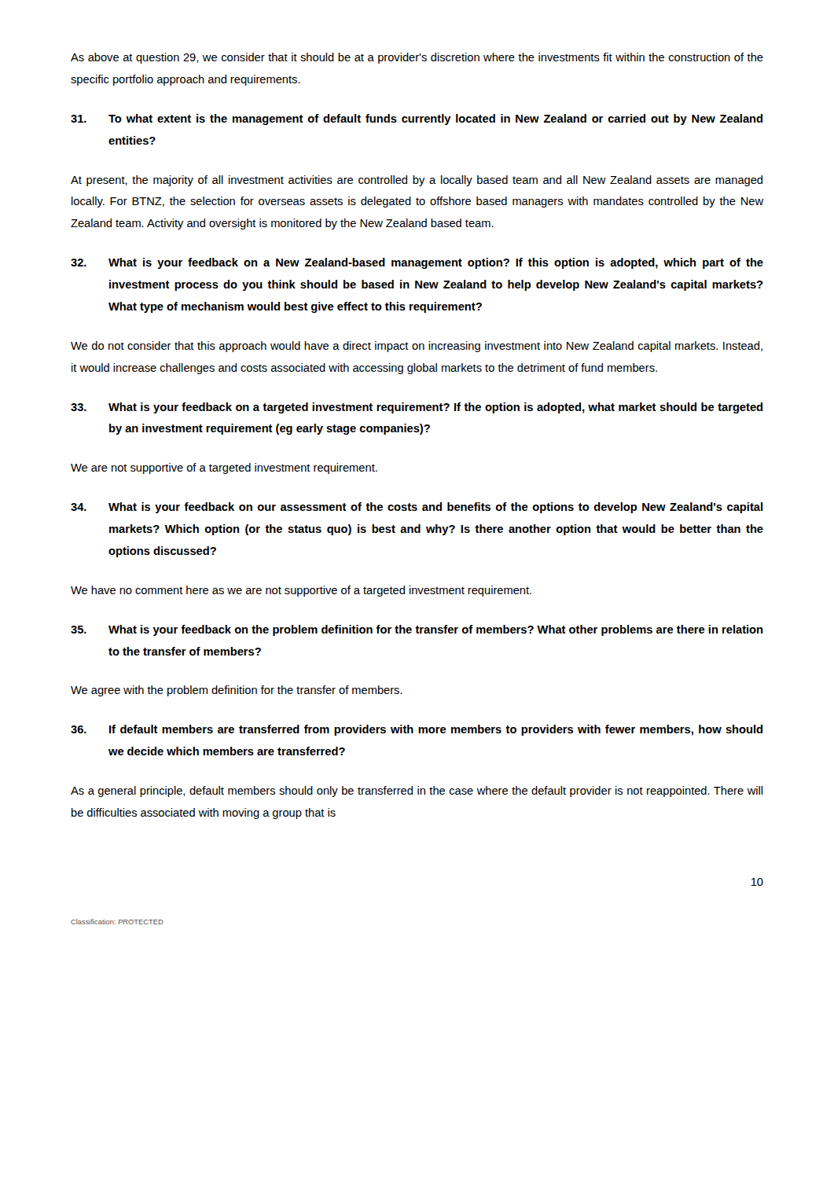As above at question 29, we consider that it should be at a provider's discretion where the investments fit within the construction of the specific portfolio approach and requirements.
31.
To what extent is the management of default funds currently located in New Zealand or carried out by New Zealand entities?
At present, the majority of all investment activities are controlled by a locally based team and all New Zealand assets are managed locally. For BTNZ, the selection for overseas assets is delegated to offshore based managers with mandates controlled by the New Zealand team. Activity and oversight is monitored by the New Zealand based team.
32.
What is your feedback on a New Zealand-based management option? If this option is adopted, which part of the investment process do you think should be based in New Zealand to help develop New Zealand's capital markets? What type of mechanism would best give effect to this requirement?
We do not consider that this approach would have a direct impact on increasing investment into New Zealand capital markets. Instead, it would increase challenges and costs associated with accessing global markets to the detriment of fund members.
33.
What is your feedback on a targeted investment requirement? If the option is adopted, what market should be targeted by an investment requirement (eg early stage companies)?
We are not supportive of a targeted investment requirement.
34.
What is your feedback on our assessment of the costs and benefits of the options to develop New Zealand's capital markets? Which option (or the status quo) is best and why? Is there another option that would be better than the options discussed?
We have no comment here as we are not supportive of a targeted investment requirement.
35.
What is your feedback on the problem definition for the transfer of members? What other problems are there in relation to the transfer of members?
We agree with the problem definition for the transfer of members.
36.
If default members are transferred from providers with more members to providers with fewer members, how should we decide which members are transferred?
As a general principle, default members should only be transferred in the case where the default provider is not reappointed. There will be difficulties associated with moving a group that is
10
Classification: PROTECTED